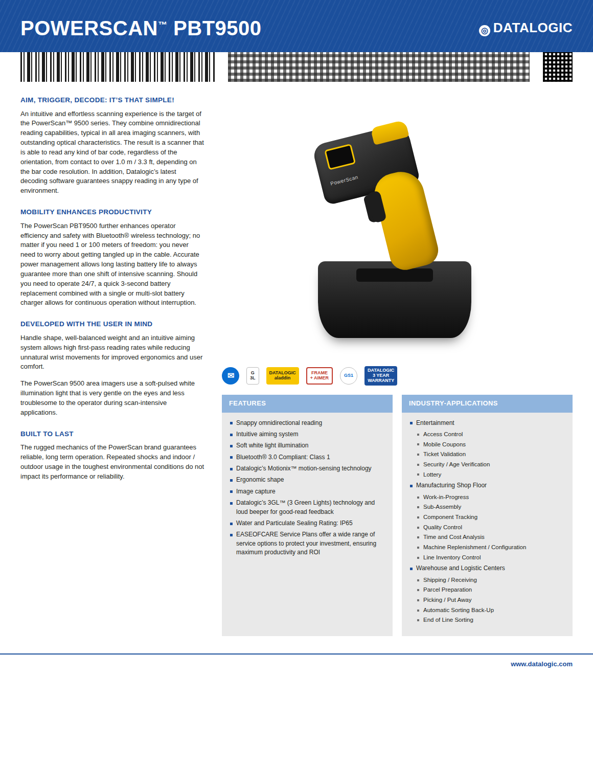PowerScan™ PBT9500
◎DATALOGIC
Aim, Trigger, Decode: It’s That Simple!
An intuitive and effortless scanning experience is the target of the PowerScan™ 9500 series. They combine omnidirectional reading capabilities, typical in all area imaging scanners, with outstanding optical characteristics. The result is a scanner that is able to read any kind of bar code, regardless of the orientation, from contact to over 1.0 m / 3.3 ft, depending on the bar code resolution. In addition, Datalogic’s latest decoding software guarantees snappy reading in any type of environment.
Mobility Enhances Productivity
The PowerScan PBT9500 further enhances operator efficiency and safety with Bluetooth® wireless technology; no matter if you need 1 or 100 meters of freedom: you never need to worry about getting tangled up in the cable. Accurate power management allows long lasting battery life to always guarantee more than one shift of intensive scanning. Should you need to operate 24/7, a quick 3-second battery replacement combined with a single or multi-slot battery charger allows for continuous operation without interruption.
Developed With the User in Mind
Handle shape, well-balanced weight and an intuitive aiming system allows high first-pass reading rates while reducing unnatural wrist movements for improved ergonomics and user comfort.
The PowerScan 9500 area imagers use a soft-pulsed white illumination light that is very gentle on the eyes and less troublesome to the operator during scan-intensive applications.
Built to Last
The rugged mechanics of the PowerScan brand guarantees reliable, long term operation. Repeated shocks and indoor / outdoor usage in the toughest environmental conditions do not impact its performance or reliability.
PowerScan
✉ G
3L DATALOGIC
aladdin FRAME
+ AIMER GS1 DATALOGIC
3 YEAR
WARRANTY
Features
Snappy omnidirectional reading
Intuitive aiming system
Soft white light illumination
Bluetooth® 3.0 Compliant: Class 1
Datalogic’s Motionix™ motion-sensing technology
Ergonomic shape
Image capture
Datalogic’s 3GL™ (3 Green Lights) technology and loud beeper for good-read feedback
Water and Particulate Sealing Rating: IP65
EASEOFCARE Service Plans offer a wide range of service options to protect your investment, ensuring maximum productivity and ROI
Industry-Applications
Entertainment
Access Control
Mobile Coupons
Ticket Validation
Security / Age Verification
Lottery
Manufacturing Shop Floor
Work-in-Progress
Sub-Assembly
Component Tracking
Quality Control
Time and Cost Analysis
Machine Replenishment / Configuration
Line Inventory Control
Warehouse and Logistic Centers
Shipping / Receiving
Parcel Preparation
Picking / Put Away
Automatic Sorting Back-Up
End of Line Sorting
www.datalogic.com